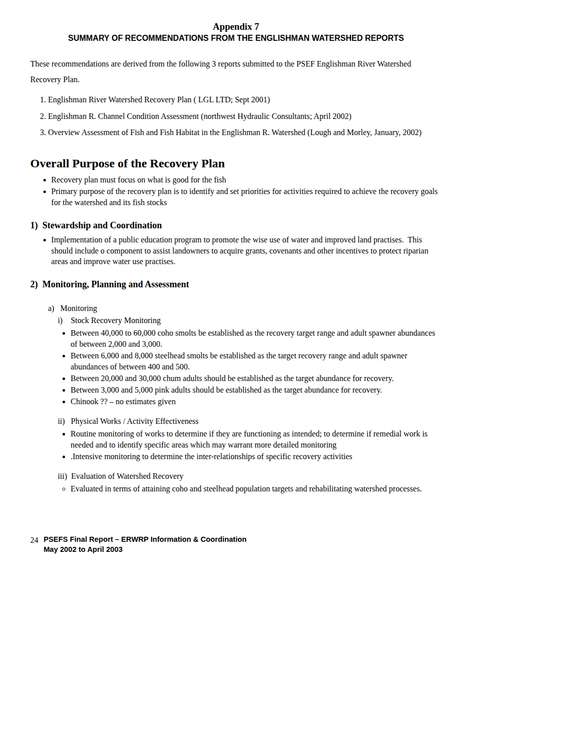Appendix 7
SUMMARY OF RECOMMENDATIONS FROM THE ENGLISHMAN WATERSHED REPORTS
These recommendations are derived from the following 3 reports submitted to the PSEF Englishman River Watershed Recovery Plan.
Englishman River Watershed Recovery Plan ( LGL LTD; Sept 2001)
Englishman R. Channel Condition Assessment (northwest Hydraulic Consultants; April 2002)
Overview Assessment of Fish and Fish Habitat in the Englishman R. Watershed (Lough and Morley, January, 2002)
Overall Purpose of the Recovery Plan
Recovery plan must focus on what is good for the fish
Primary purpose of the recovery plan is to identify and set priorities for activities required to achieve the recovery goals for the watershed and its fish stocks
1) Stewardship and Coordination
Implementation of a public education program to promote the wise use of water and improved land practises. This should include o component to assist landowners to acquire grants, covenants and other incentives to protect riparian areas and improve water use practises.
2) Monitoring, Planning and Assessment
a) Monitoring
i) Stock Recovery Monitoring
Between 40,000 to 60,000 coho smolts be established as the recovery target range and adult spawner abundances of between 2,000 and 3,000.
Between 6,000 and 8,000 steelhead smolts be established as the target recovery range and adult spawner abundances of between 400 and 500.
Between 20,000 and 30,000 chum adults should be established as the target abundance for recovery.
Between 3,000 and 5,000 pink adults should be established as the target abundance for recovery.
Chinook ?? – no estimates given
ii) Physical Works / Activity Effectiveness
Routine monitoring of works to determine if they are functioning as intended; to determine if remedial work is needed and to identify specific areas which may warrant more detailed monitoring
.Intensive monitoring to determine the inter-relationships of specific recovery activities
iii) Evaluation of Watershed Recovery
Evaluated in terms of attaining coho and steelhead population targets and rehabilitating watershed processes.
24
PSEFS Final Report – ERWRP Information & Coordination
May 2002 to April 2003